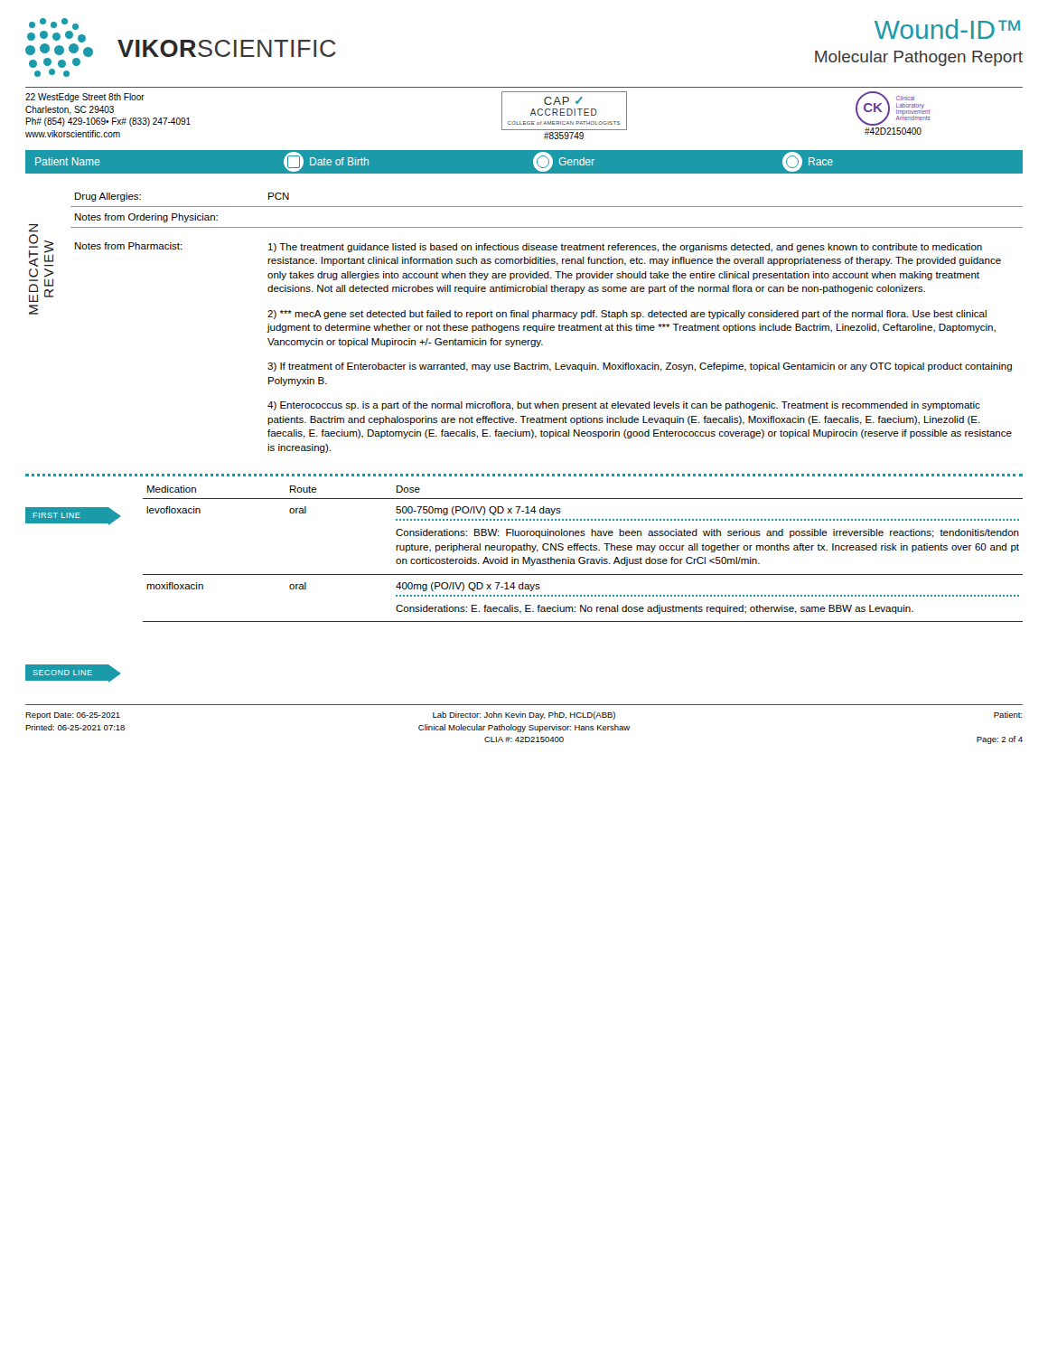VIKORSCIENTIFIC
Wound-ID™
Molecular Pathogen Report
22 WestEdge Street 8th Floor
Charleston, SC 29403
Ph# (854) 429-1069• Fx# (833) 247-4091
www.vikorscientific.com
CAP✓
ACCREDITED
COLLEGE of AMERICAN PATHOLOGISTS
#8359749
CK Clinical
Laboratory
Improvement
Amendments
#42D2150400
Patient Name
Date of Birth
Gender
Race
MEDICATION
REVIEW
| Drug Allergies: | PCN |
| Notes from Ordering Physician: | |
| Notes from Pharmacist: | 1) The treatment guidance listed is based on infectious disease treatment references, the organisms detected, and genes known to contribute to medication resistance. Important clinical information such as comorbidities, renal function, etc. may influence the overall appropriateness of therapy. The provided guidance only takes drug allergies into account when they are provided. The provider should take the entire clinical presentation into account when making treatment decisions. Not all detected microbes will require antimicrobial therapy as some are part of the normal flora or can be non-pathogenic colonizers. 2) *** mecA gene set detected but failed to report on final pharmacy pdf. Staph sp. detected are typically considered part of the normal flora. Use best clinical judgment to determine whether or not these pathogens require treatment at this time *** Treatment options include Bactrim, Linezolid, Ceftaroline, Daptomycin, Vancomycin or topical Mupirocin +/- Gentamicin for synergy. 3) If treatment of Enterobacter is warranted, may use Bactrim, Levaquin. Moxifloxacin, Zosyn, Cefepime, topical Gentamicin or any OTC topical product containing Polymyxin B. 4) Enterococcus sp. is a part of the normal microflora, but when present at elevated levels it can be pathogenic. Treatment is recommended in symptomatic patients. Bactrim and cephalosporins are not effective. Treatment options include Levaquin (E. faecalis), Moxifloxacin (E. faecalis, E. faecium), Linezolid (E. faecalis, E. faecium), Daptomycin (E. faecalis, E. faecium), topical Neosporin (good Enterococcus coverage) or topical Mupirocin (reserve if possible as resistance is increasing). |
FIRST LINE
SECOND LINE
| Medication | Route | Dose |
| --- | --- | --- |
| levofloxacin | oral | 500-750mg (PO/IV) QD x 7-14 days Considerations: BBW: Fluoroquinolones have been associated with serious and possible irreversible reactions; tendonitis/tendon rupture, peripheral neuropathy, CNS effects. These may occur all together or months after tx. Increased risk in patients over 60 and pt on corticosteroids. Avoid in Myasthenia Gravis. Adjust dose for CrCl <50ml/min. |
| moxifloxacin | oral | 400mg (PO/IV) QD x 7-14 days Considerations: E. faecalis, E. faecium: No renal dose adjustments required; otherwise, same BBW as Levaquin. |
Report Date: 06-25-2021
Printed: 06-25-2021 07:18
Lab Director: John Kevin Day, PhD, HCLD(ABB)
Clinical Molecular Pathology Supervisor: Hans Kershaw
CLIA #: 42D2150400
Patient:
Page: 2 of 4